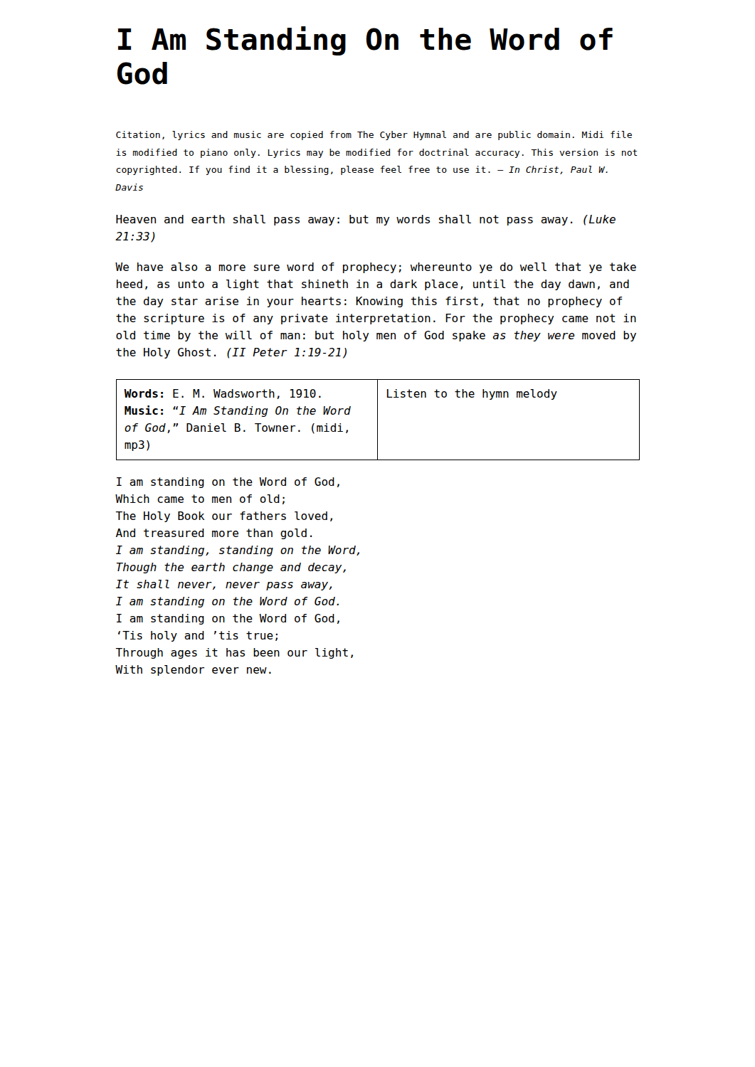I Am Standing On the Word of God
Citation, lyrics and music are copied from The Cyber Hymnal and are public domain. Midi file is modified to piano only. Lyrics may be modified for doctrinal accuracy. This version is not copyrighted. If you find it a blessing, please feel free to use it. — In Christ, Paul W. Davis
Heaven and earth shall pass away: but my words shall not pass away. (Luke 21:33)
We have also a more sure word of prophecy; whereunto ye do well that ye take heed, as unto a light that shineth in a dark place, until the day dawn, and the day star arise in your hearts: Knowing this first, that no prophecy of the scripture is of any private interpretation. For the prophecy came not in old time by the will of man: but holy men of God spake as they were moved by the Holy Ghost. (II Peter 1:19-21)
| Words: E. M. Wadsworth, 1910. Music: “ I Am Standing On the Word of God ,” Daniel B. Towner. (midi, mp3) | Listen to the hymn melody |
I am standing on the Word of God,
Which came to men of old;
The Holy Book our fathers loved,
And treasured more than gold.
I am standing, standing on the Word,
Though the earth change and decay,
It shall never, never pass away,
I am standing on the Word of God.
I am standing on the Word of God,
‘Tis holy and ’tis true;
Through ages it has been our light,
With splendor ever new.